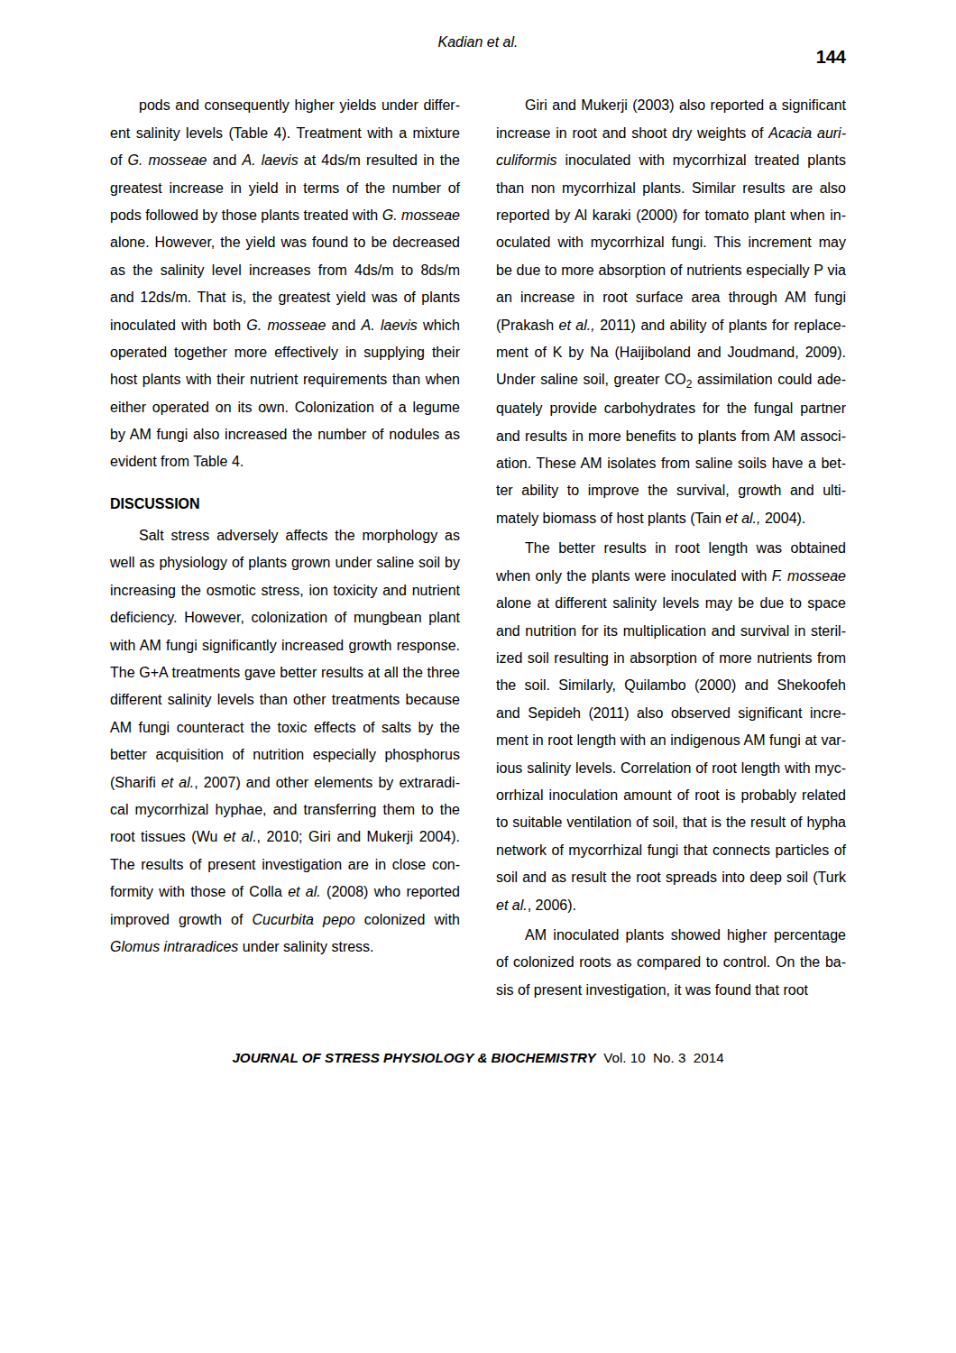Kadian et al.
144
pods and consequently higher yields under different salinity levels (Table 4). Treatment with a mixture of G. mosseae and A. laevis at 4ds/m resulted in the greatest increase in yield in terms of the number of pods followed by those plants treated with G. mosseae alone. However, the yield was found to be decreased as the salinity level increases from 4ds/m to 8ds/m and 12ds/m. That is, the greatest yield was of plants inoculated with both G. mosseae and A. laevis which operated together more effectively in supplying their host plants with their nutrient requirements than when either operated on its own. Colonization of a legume by AM fungi also increased the number of nodules as evident from Table 4.
DISCUSSION
Salt stress adversely affects the morphology as well as physiology of plants grown under saline soil by increasing the osmotic stress, ion toxicity and nutrient deficiency. However, colonization of mungbean plant with AM fungi significantly increased growth response. The G+A treatments gave better results at all the three different salinity levels than other treatments because AM fungi counteract the toxic effects of salts by the better acquisition of nutrition especially phosphorus (Sharifi et al., 2007) and other elements by extraradical mycorrhizal hyphae, and transferring them to the root tissues (Wu et al., 2010; Giri and Mukerji 2004). The results of present investigation are in close conformity with those of Colla et al. (2008) who reported improved growth of Cucurbita pepo colonized with Glomus intraradices under salinity stress.
Giri and Mukerji (2003) also reported a significant increase in root and shoot dry weights of Acacia auriculiformis inoculated with mycorrhizal treated plants than non mycorrhizal plants. Similar results are also reported by Al karaki (2000) for tomato plant when inoculated with mycorrhizal fungi. This increment may be due to more absorption of nutrients especially P via an increase in root surface area through AM fungi (Prakash et al., 2011) and ability of plants for replacement of K by Na (Haijiboland and Joudmand, 2009). Under saline soil, greater CO2 assimilation could adequately provide carbohydrates for the fungal partner and results in more benefits to plants from AM association. These AM isolates from saline soils have a better ability to improve the survival, growth and ultimately biomass of host plants (Tain et al., 2004).
The better results in root length was obtained when only the plants were inoculated with F. mosseae alone at different salinity levels may be due to space and nutrition for its multiplication and survival in sterilized soil resulting in absorption of more nutrients from the soil. Similarly, Quilambo (2000) and Shekoofeh and Sepideh (2011) also observed significant increment in root length with an indigenous AM fungi at various salinity levels. Correlation of root length with mycorrhizal inoculation amount of root is probably related to suitable ventilation of soil, that is the result of hypha network of mycorrhizal fungi that connects particles of soil and as result the root spreads into deep soil (Turk et al., 2006).
AM inoculated plants showed higher percentage of colonized roots as compared to control. On the basis of present investigation, it was found that root
JOURNAL OF STRESS PHYSIOLOGY & BIOCHEMISTRY Vol. 10 No. 3 2014